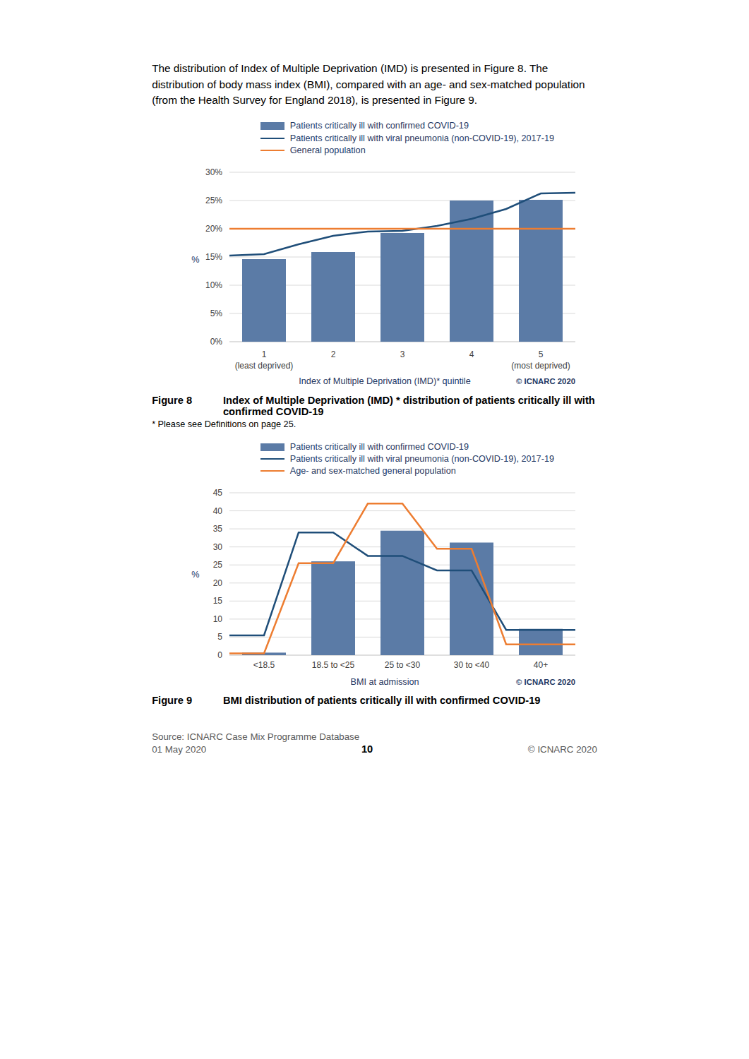The distribution of Index of Multiple Deprivation (IMD) is presented in Figure 8. The distribution of body mass index (BMI), compared with an age- and sex-matched population (from the Health Survey for England 2018), is presented in Figure 9.
Patients critically ill with confirmed COVID-19
Patients critically ill with viral pneumonia (non-COVID-19), 2017-19
General population
30% 25% 20% 15% 10% 5% 0% % 1 (least deprived) 2 3 4 5 (most deprived) Index of Multiple Deprivation (IMD)* quintile © ICNARC 2020
Figure 8 Index of Multiple Deprivation (IMD) * distribution of patients critically ill with confirmed COVID-19
* Please see Definitions on page 25.
Patients critically ill with confirmed COVID-19
Patients critically ill with viral pneumonia (non-COVID-19), 2017-19
Age- and sex-matched general population
45 40 35 30 25 20 15 10 5 0 % <18.5 18.5 to <25 25 to <30 30 to <40 40+ BMI at admission © ICNARC 2020
Figure 9 BMI distribution of patients critically ill with confirmed COVID-19
Source: ICNARC Case Mix Programme Database
01 May 2020 10 © ICNARC 2020